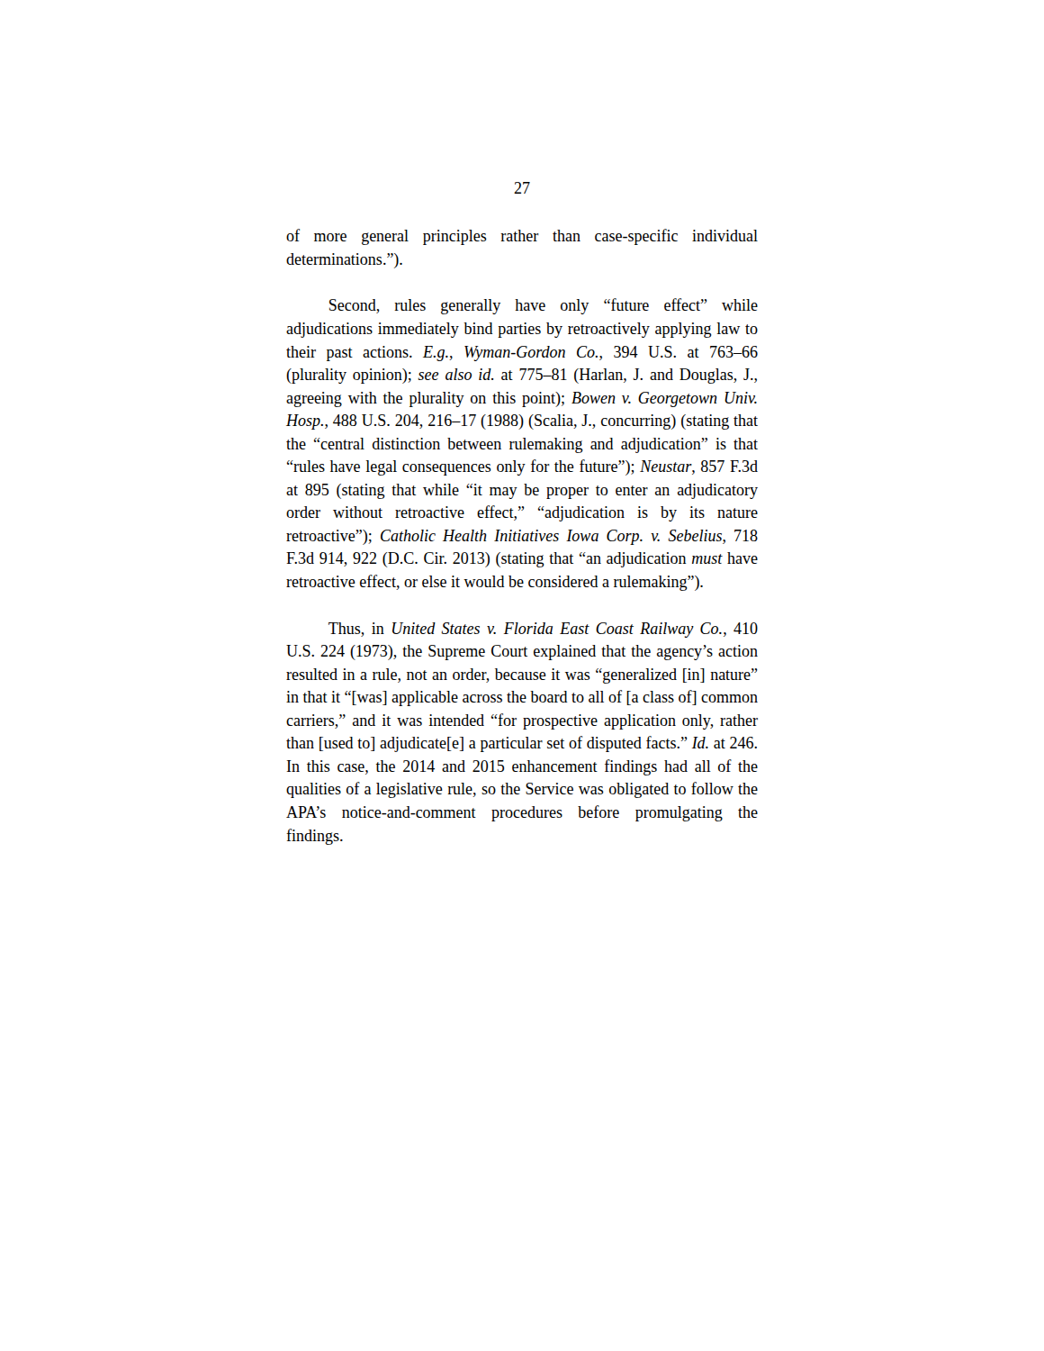27
of more general principles rather than case-specific individual determinations.”).
Second, rules generally have only “future effect” while adjudications immediately bind parties by retroactively applying law to their past actions. E.g., Wyman-Gordon Co., 394 U.S. at 763–66 (plurality opinion); see also id. at 775–81 (Harlan, J. and Douglas, J., agreeing with the plurality on this point); Bowen v. Georgetown Univ. Hosp., 488 U.S. 204, 216–17 (1988) (Scalia, J., concurring) (stating that the “central distinction between rulemaking and adjudication” is that “rules have legal consequences only for the future”); Neustar, 857 F.3d at 895 (stating that while “it may be proper to enter an adjudicatory order without retroactive effect,” “adjudication is by its nature retroactive”); Catholic Health Initiatives Iowa Corp. v. Sebelius, 718 F.3d 914, 922 (D.C. Cir. 2013) (stating that “an adjudication must have retroactive effect, or else it would be considered a rulemaking”).
Thus, in United States v. Florida East Coast Railway Co., 410 U.S. 224 (1973), the Supreme Court explained that the agency’s action resulted in a rule, not an order, because it was “generalized [in] nature” in that it “[was] applicable across the board to all of [a class of] common carriers,” and it was intended “for prospective application only, rather than [used to] adjudicate[e] a particular set of disputed facts.” Id. at 246. In this case, the 2014 and 2015 enhancement findings had all of the qualities of a legislative rule, so the Service was obligated to follow the APA’s notice-and-comment procedures before promulgating the findings.